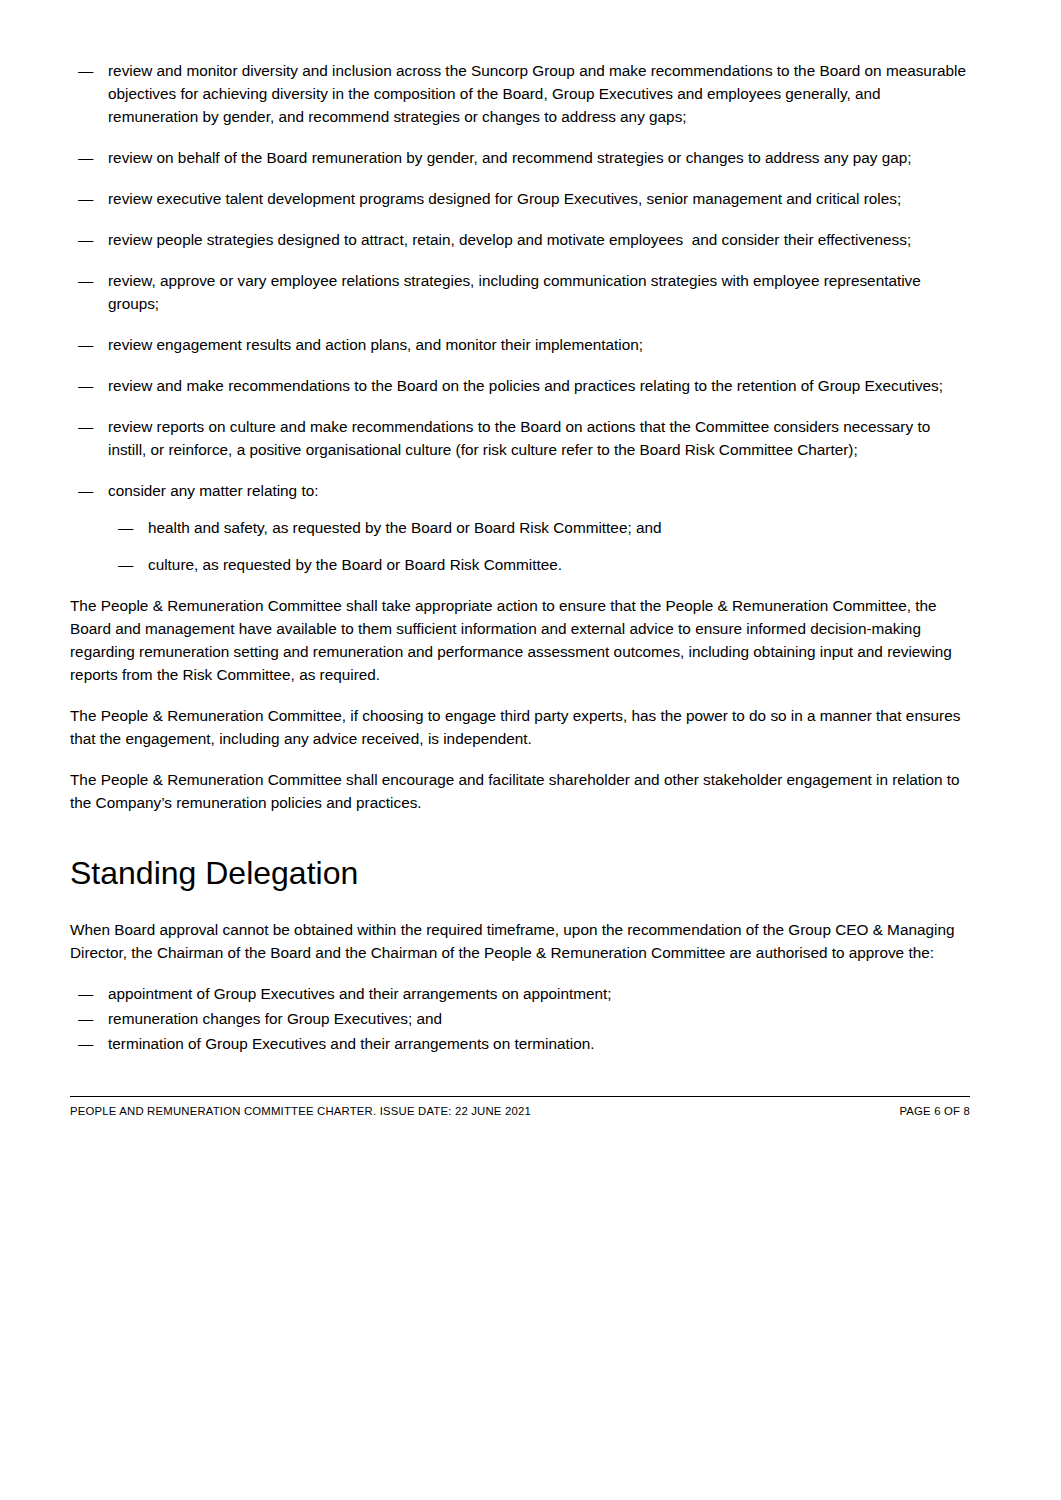review and monitor diversity and inclusion across the Suncorp Group and make recommendations to the Board on measurable objectives for achieving diversity in the composition of the Board, Group Executives and employees generally, and remuneration by gender, and recommend strategies or changes to address any gaps;
review on behalf of the Board remuneration by gender, and recommend strategies or changes to address any pay gap;
review executive talent development programs designed for Group Executives, senior management and critical roles;
review people strategies designed to attract, retain, develop and motivate employees and consider their effectiveness;
review, approve or vary employee relations strategies, including communication strategies with employee representative groups;
review engagement results and action plans, and monitor their implementation;
review and make recommendations to the Board on the policies and practices relating to the retention of Group Executives;
review reports on culture and make recommendations to the Board on actions that the Committee considers necessary to instill, or reinforce, a positive organisational culture (for risk culture refer to the Board Risk Committee Charter);
consider any matter relating to:
health and safety, as requested by the Board or Board Risk Committee; and
culture, as requested by the Board or Board Risk Committee.
The People & Remuneration Committee shall take appropriate action to ensure that the People & Remuneration Committee, the Board and management have available to them sufficient information and external advice to ensure informed decision-making regarding remuneration setting and remuneration and performance assessment outcomes, including obtaining input and reviewing reports from the Risk Committee, as required.
The People & Remuneration Committee, if choosing to engage third party experts, has the power to do so in a manner that ensures that the engagement, including any advice received, is independent.
The People & Remuneration Committee shall encourage and facilitate shareholder and other stakeholder engagement in relation to the Company’s remuneration policies and practices.
Standing Delegation
When Board approval cannot be obtained within the required timeframe, upon the recommendation of the Group CEO & Managing Director, the Chairman of the Board and the Chairman of the People & Remuneration Committee are authorised to approve the:
appointment of Group Executives and their arrangements on appointment;
remuneration changes for Group Executives; and
termination of Group Executives and their arrangements on termination.
PEOPLE AND REMUNERATION COMMITTEE CHARTER. ISSUE DATE: 22 JUNE 2021 PAGE 6 OF 8